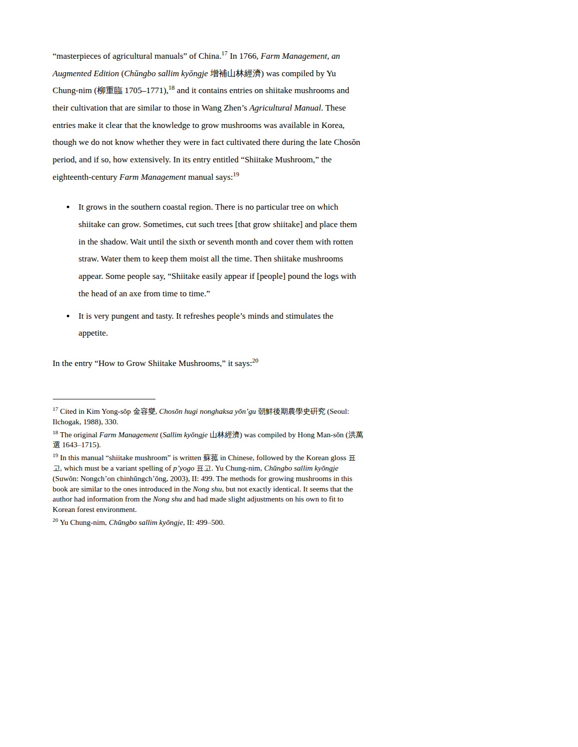“masterpieces of agricultural manuals” of China.17 In 1766, Farm Management, an Augmented Edition (Chŭngbo sallim kyŏngje 增補山林經濟) was compiled by Yu Chung-nim (柳重臨 1705–1771),18 and it contains entries on shiitake mushrooms and their cultivation that are similar to those in Wang Zhen’s Agricultural Manual. These entries make it clear that the knowledge to grow mushrooms was available in Korea, though we do not know whether they were in fact cultivated there during the late Chosŏn period, and if so, how extensively. In its entry entitled “Shiitake Mushroom,” the eighteenth-century Farm Management manual says:19
It grows in the southern coastal region. There is no particular tree on which shiitake can grow. Sometimes, cut such trees [that grow shiitake] and place them in the shadow. Wait until the sixth or seventh month and cover them with rotten straw. Water them to keep them moist all the time. Then shiitake mushrooms appear. Some people say, “Shiitake easily appear if [people] pound the logs with the head of an axe from time to time.”
It is very pungent and tasty. It refreshes people’s minds and stimulates the appetite.
In the entry “How to Grow Shiitake Mushrooms,” it says:20
17 Cited in Kim Yong-sŏp 金容燮, Chosŏn hugi nonghaksa yŏn’gu 朝鮮後期農學史硏究 (Seoul: Ilchogak, 1988), 330.
18 The original Farm Management (Sallim kyŏngje 山林經濟) was compiled by Hong Man-sŏn (洪萬選 1643–1715).
19 In this manual “shiitake mushroom” is written 蘇菰 in Chinese, followed by the Korean gloss 표고, which must be a variant spelling of p’yogo 표고. Yu Chung-nim, Chŭngbo sallim kyŏngje (Suwŏn: Nongch’on chinhŭngch’ŏng, 2003), II: 499. The methods for growing mushrooms in this book are similar to the ones introduced in the Nong shu, but not exactly identical. It seems that the author had information from the Nong shu and had made slight adjustments on his own to fit to Korean forest environment.
20 Yu Chung-nim, Chŭngbo sallim kyŏngje, II: 499–500.